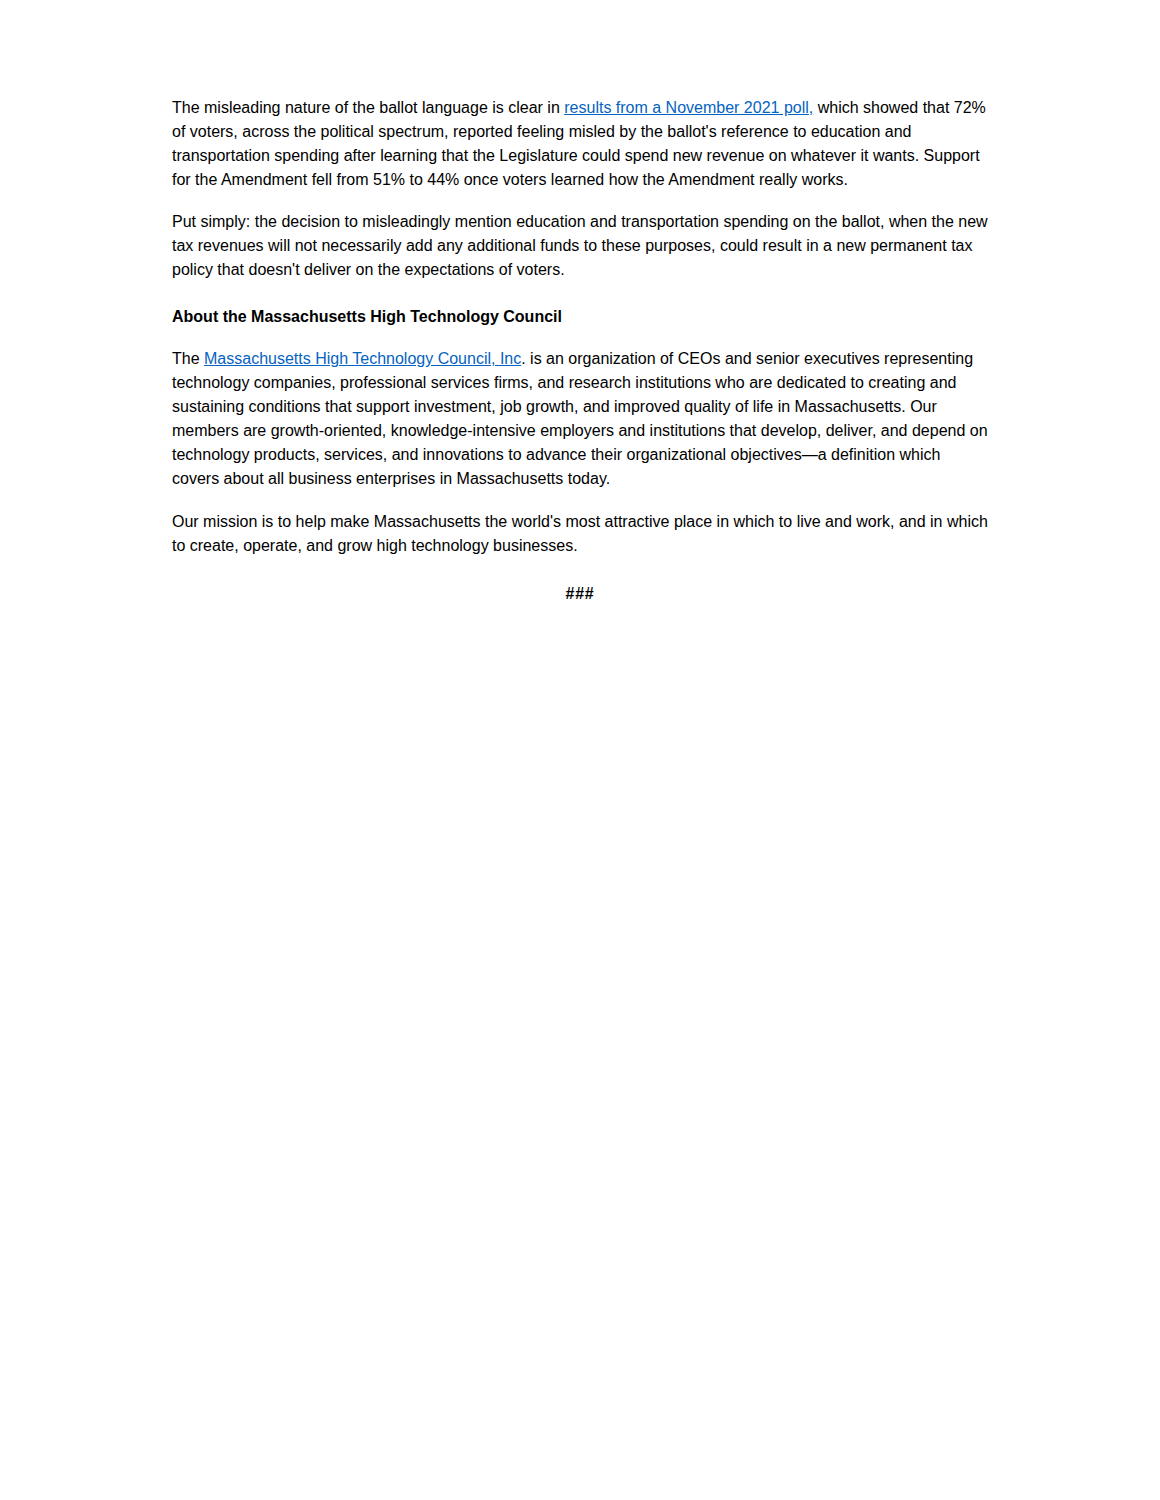The misleading nature of the ballot language is clear in results from a November 2021 poll, which showed that 72% of voters, across the political spectrum, reported feeling misled by the ballot's reference to education and transportation spending after learning that the Legislature could spend new revenue on whatever it wants. Support for the Amendment fell from 51% to 44% once voters learned how the Amendment really works.
Put simply: the decision to misleadingly mention education and transportation spending on the ballot, when the new tax revenues will not necessarily add any additional funds to these purposes, could result in a new permanent tax policy that doesn't deliver on the expectations of voters.
About the Massachusetts High Technology Council
The Massachusetts High Technology Council, Inc. is an organization of CEOs and senior executives representing technology companies, professional services firms, and research institutions who are dedicated to creating and sustaining conditions that support investment, job growth, and improved quality of life in Massachusetts. Our members are growth-oriented, knowledge-intensive employers and institutions that develop, deliver, and depend on technology products, services, and innovations to advance their organizational objectives—a definition which covers about all business enterprises in Massachusetts today.
Our mission is to help make Massachusetts the world's most attractive place in which to live and work, and in which to create, operate, and grow high technology businesses.
###